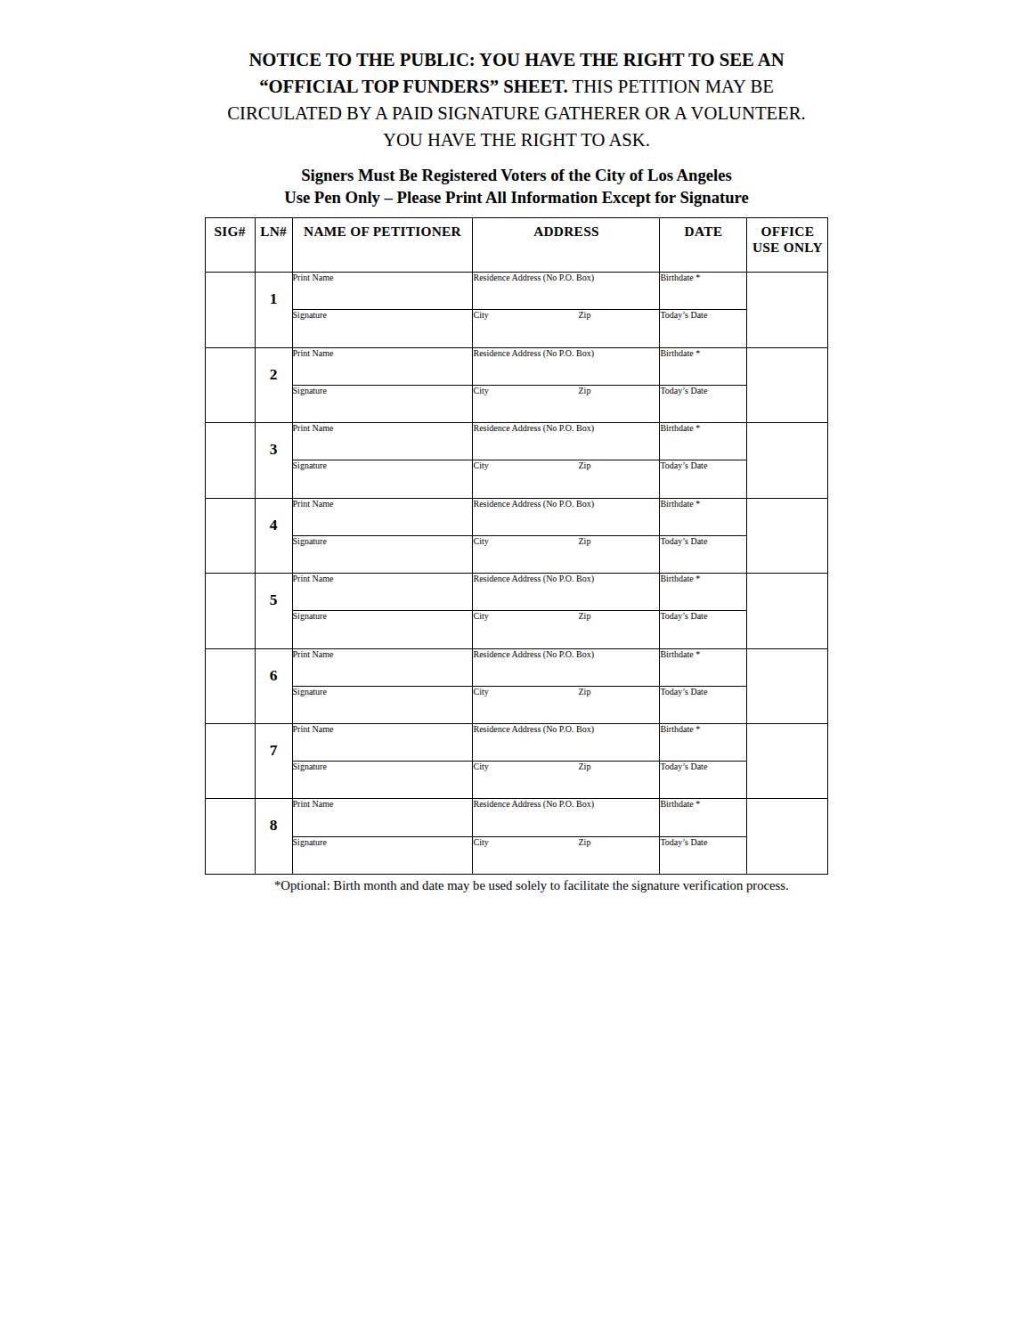NOTICE TO THE PUBLIC: YOU HAVE THE RIGHT TO SEE AN “OFFICIAL TOP FUNDERS” SHEET. THIS PETITION MAY BE CIRCULATED BY A PAID SIGNATURE GATHERER OR A VOLUNTEER. YOU HAVE THE RIGHT TO ASK.
Signers Must Be Registered Voters of the City of Los Angeles Use Pen Only – Please Print All Information Except for Signature
| SIG# | LN# | NAME OF PETITIONER | ADDRESS | DATE | OFFICE USE ONLY |
| --- | --- | --- | --- | --- | --- |
| | 1 | Print Name | Residence Address (No P.O. Box) | Birthdate * | |
| Signature | City Zip | Today’s Date |
| | 2 | Print Name | Residence Address (No P.O. Box) | Birthdate * | |
| Signature | City Zip | Today’s Date |
| | 3 | Print Name | Residence Address (No P.O. Box) | Birthdate * | |
| Signature | City Zip | Today’s Date |
| | 4 | Print Name | Residence Address (No P.O. Box) | Birthdate * | |
| Signature | City Zip | Today’s Date |
| | 5 | Print Name | Residence Address (No P.O. Box) | Birthdate * | |
| Signature | City Zip | Today’s Date |
| | 6 | Print Name | Residence Address (No P.O. Box) | Birthdate * | |
| Signature | City Zip | Today’s Date |
| | 7 | Print Name | Residence Address (No P.O. Box) | Birthdate * | |
| Signature | City Zip | Today’s Date |
| | 8 | Print Name | Residence Address (No P.O. Box) | Birthdate * | |
| Signature | City Zip | Today’s Date |
*Optional: Birth month and date may be used solely to facilitate the signature verification process.